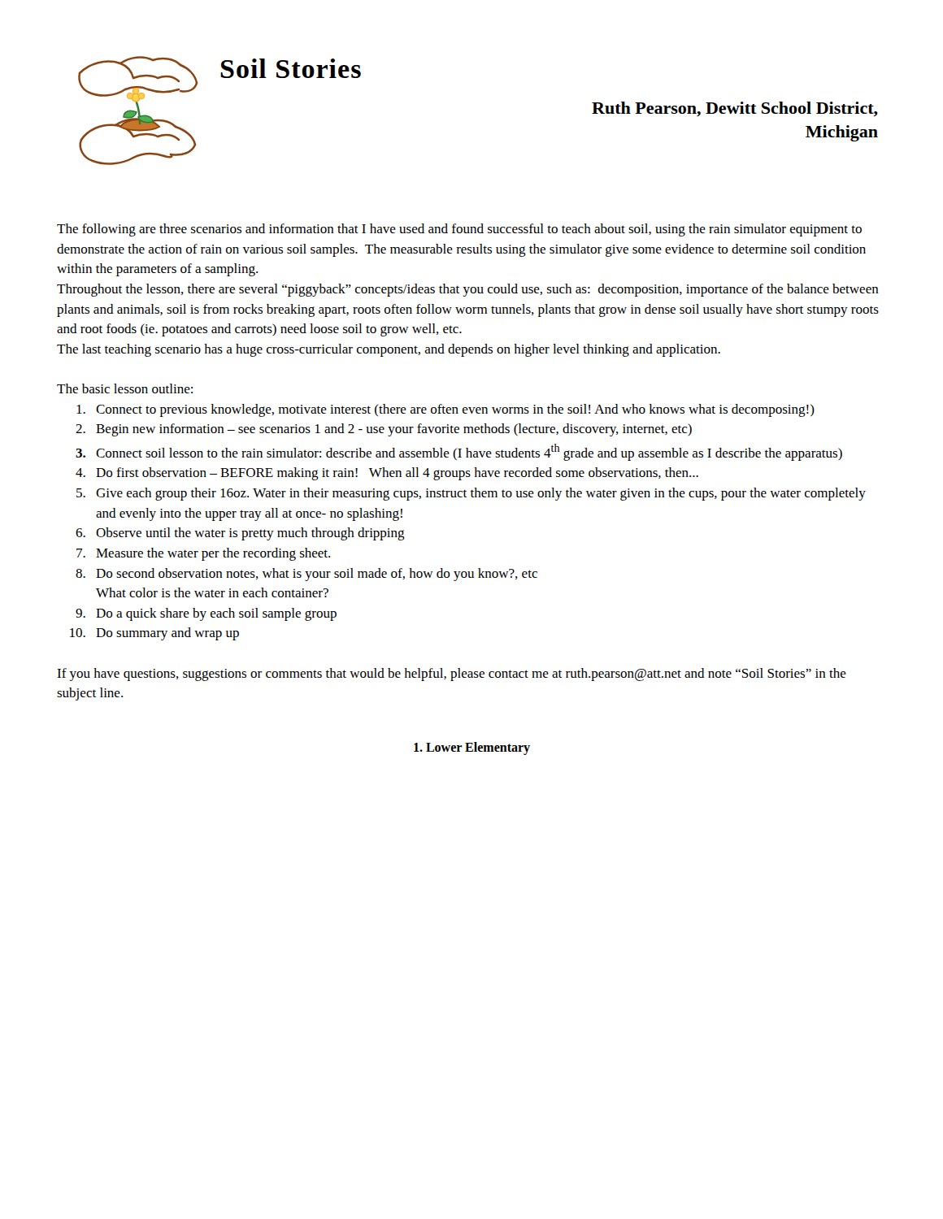Soil Stories
Ruth Pearson, Dewitt School District,
Michigan
The following are three scenarios and information that I have used and found successful to teach about soil, using the rain simulator equipment to demonstrate the action of rain on various soil samples. The measurable results using the simulator give some evidence to determine soil condition within the parameters of a sampling.
Throughout the lesson, there are several “piggyback” concepts/ideas that you could use, such as: decomposition, importance of the balance between plants and animals, soil is from rocks breaking apart, roots often follow worm tunnels, plants that grow in dense soil usually have short stumpy roots and root foods (ie. potatoes and carrots) need loose soil to grow well, etc.
The last teaching scenario has a huge cross-curricular component, and depends on higher level thinking and application.
The basic lesson outline:
Connect to previous knowledge, motivate interest (there are often even worms in the soil! And who knows what is decomposing!)
Begin new information – see scenarios 1 and 2 - use your favorite methods (lecture, discovery, internet, etc)
Connect soil lesson to the rain simulator: describe and assemble (I have students 4th grade and up assemble as I describe the apparatus)
Do first observation – BEFORE making it rain! When all 4 groups have recorded some observations, then...
Give each group their 16oz. Water in their measuring cups, instruct them to use only the water given in the cups, pour the water completely and evenly into the upper tray all at once- no splashing!
Observe until the water is pretty much through dripping
Measure the water per the recording sheet.
Do second observation notes, what is your soil made of, how do you know?, etc
What color is the water in each container?
Do a quick share by each soil sample group
Do summary and wrap up
If you have questions, suggestions or comments that would be helpful, please contact me at ruth.pearson@att.net and note “Soil Stories” in the subject line.
1. Lower Elementary